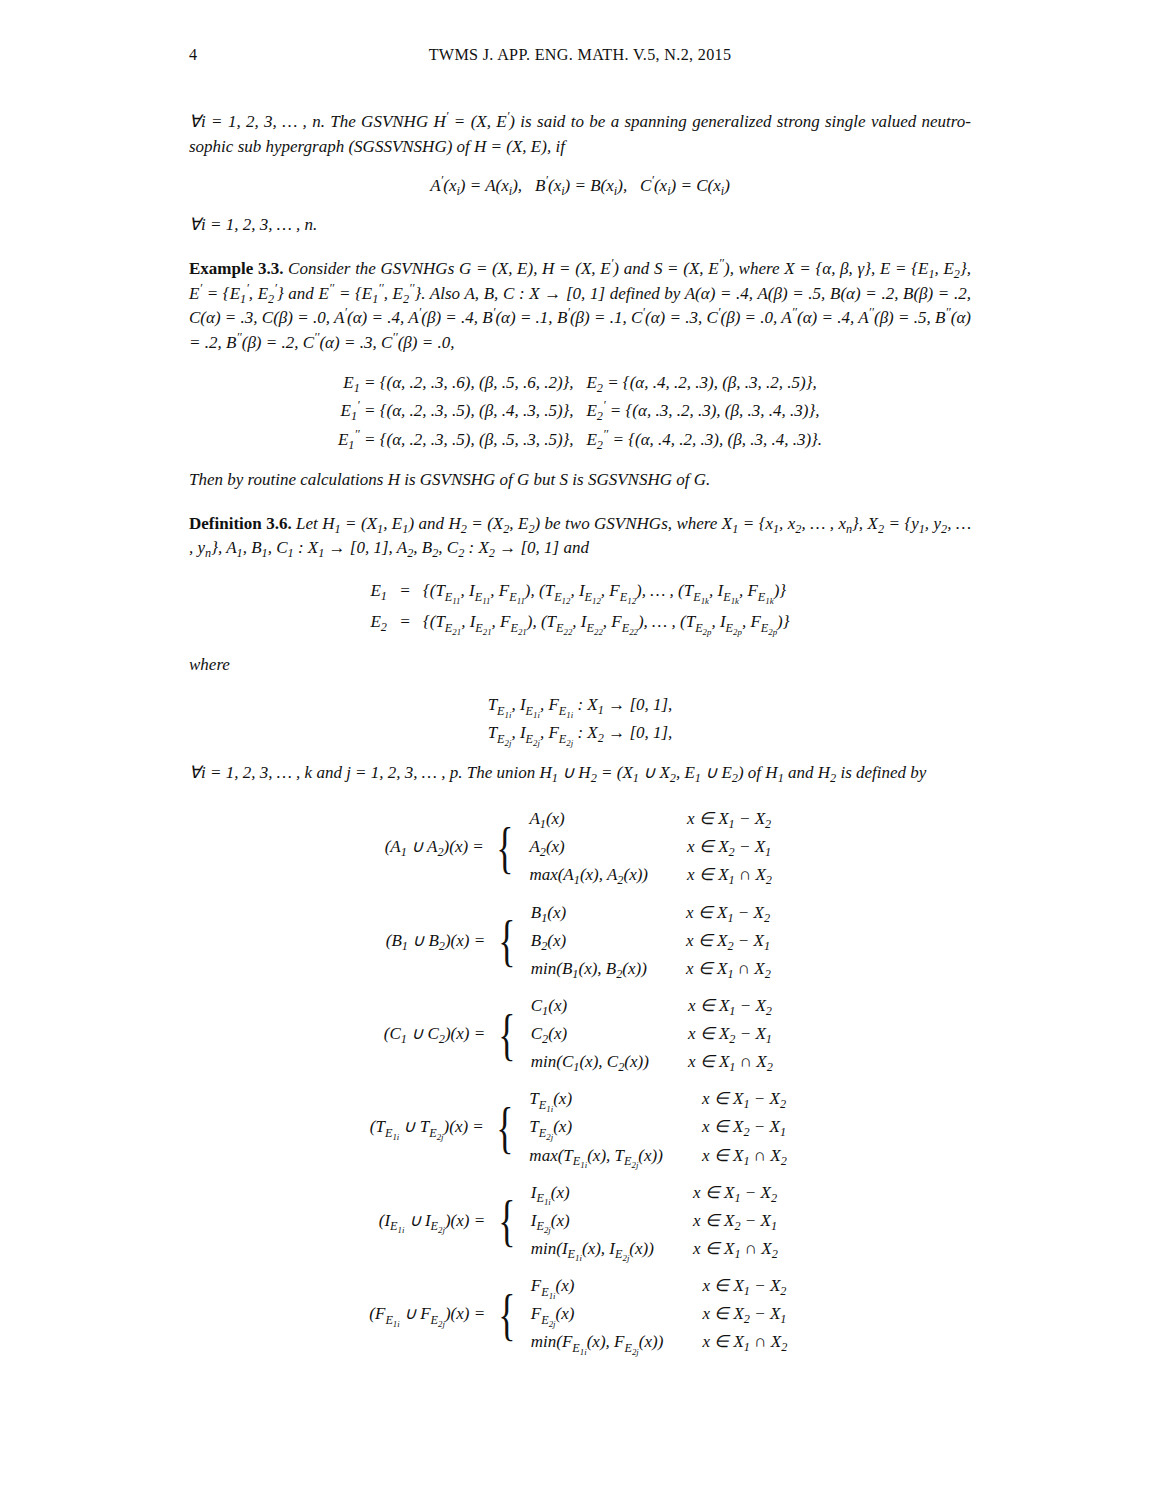4 TWMS J. APP. ENG. MATH. V.5, N.2, 2015 4
∀i = 1, 2, 3, … , n. The GSVNHG H′ = (X, E′) is said to be a spanning generalized strong single valued neutrosophic sub hypergraph (SGSSVNSHG) of H = (X, E), if
A′(xi) = A(xi), B′(xi) = B(xi), C′(xi) = C(xi)
∀i = 1, 2, 3, … , n.
Example 3.3. Consider the GSVNHGs G = (X, E), H = (X, E′) and S = (X, E′′), where X = {α, β, γ}, E = {E1, E2}, E′ = {E1′, E2′} and E′′ = {E1′′, E2′′}. Also A, B, C : X → [0, 1] defined by A(α) = .4, A(β) = .5, B(α) = .2, B(β) = .2, C(α) = .3, C(β) = .0, A′(α) = .4, A′(β) = .4, B′(α) = .1, B′(β) = .1, C′(α) = .3, C′(β) = .0, A′′(α) = .4, A′′(β) = .5, B′′(α) = .2, B′′(β) = .2, C′′(α) = .3, C′′(β) = .0,
E1 = {(α, .2, .3, .6), (β, .5, .6, .2)}, E2 = {(α, .4, .2, .3), (β, .3, .2, .5)},
E1′ = {(α, .2, .3, .5), (β, .4, .3, .5)}, E2′ = {(α, .3, .2, .3), (β, .3, .4, .3)},
E1′′ = {(α, .2, .3, .5), (β, .5, .3, .5)}, E2′′ = {(α, .4, .2, .3), (β, .3, .4, .3)}.
Then by routine calculations H is GSVNSHG of G but S is SGSVNSHG of G.
Definition 3.6. Let H1 = (X1, E1) and H2 = (X2, E2) be two GSVNHGs, where X1 = {x1, x2, … , xn}, X2 = {y1, y2, … , yn}, A1, B1, C1 : X1 → [0, 1], A2, B2, C2 : X2 → [0, 1] and
| E 1 | = | {( T E 11 , I E 11 , F E 11 ), ( T E 12 , I E 12 , F E 12 ), … , ( T E 1 k , I E 1 k , F E 1 k )} |
| E 2 | = | {( T E 21 , I E 21 , F E 21 ), ( T E 22 , I E 22 , F E 22 ), … , ( T E 2 p , I E 2 p , F E 2 p )} |
where
TE1i, IE1i, FE1i : X1 → [0, 1],
TE2j, IE2j, FE2j : X2 → [0, 1],
∀i = 1, 2, 3, … , k and j = 1, 2, 3, … , p. The union H1 ∪ H2 = (X1 ∪ X2, E1 ∪ E2) of H1 and H2 is defined by
(A1 ∪ A2)(x) = {
| A 1 ( x ) | x ∈ X 1 − X 2 |
| A 2 ( x ) | x ∈ X 2 − X 1 |
| max( A 1 ( x ), A 2 ( x )) | x ∈ X 1 ∩ X 2 |
(B1 ∪ B2)(x) = {
| B 1 ( x ) | x ∈ X 1 − X 2 |
| B 2 ( x ) | x ∈ X 2 − X 1 |
| min( B 1 ( x ), B 2 ( x )) | x ∈ X 1 ∩ X 2 |
(C1 ∪ C2)(x) = {
| C 1 ( x ) | x ∈ X 1 − X 2 |
| C 2 ( x ) | x ∈ X 2 − X 1 |
| min( C 1 ( x ), C 2 ( x )) | x ∈ X 1 ∩ X 2 |
(TE1i ∪ TE2j)(x) = {
| T E 1 i ( x ) | x ∈ X 1 − X 2 |
| T E 2 j ( x ) | x ∈ X 2 − X 1 |
| max( T E 1 i ( x ), T E 2 j ( x )) | x ∈ X 1 ∩ X 2 |
(IE1i ∪ IE2j)(x) = {
| I E 1 i ( x ) | x ∈ X 1 − X 2 |
| I E 2 j ( x ) | x ∈ X 2 − X 1 |
| min( I E 1 i ( x ), I E 2 j ( x )) | x ∈ X 1 ∩ X 2 |
(FE1i ∪ FE2j)(x) = {
| F E 1 i ( x ) | x ∈ X 1 − X 2 |
| F E 2 j ( x ) | x ∈ X 2 − X 1 |
| min( F E 1 i ( x ), F E 2 j ( x )) | x ∈ X 1 ∩ X 2 |